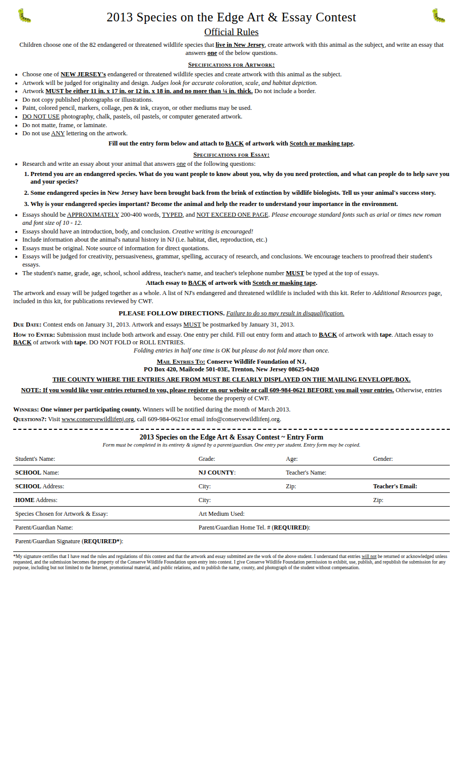🐛 🐛
2013 Species on the Edge Art & Essay Contest
Official Rules
Children choose one of the 82 endangered or threatened wildlife species that live in New Jersey, create artwork with this animal as the subject, and write an essay that answers one of the below questions.
Specifications for Artwork:
Choose one of NEW JERSEY's endangered or threatened wildlife species and create artwork with this animal as the subject.
Artwork will be judged for originality and design. Judges look for accurate coloration, scale, and habitat depiction.
Artwork MUST be either 11 in. x 17 in. or 12 in. x 18 in. and no more than ¼ in. thick. Do not include a border.
Do not copy published photographs or illustrations.
Paint, colored pencil, markers, collage, pen & ink, crayon, or other mediums may be used.
DO NOT USE photography, chalk, pastels, oil pastels, or computer generated artwork.
Do not matte, frame, or laminate.
Do not use ANY lettering on the artwork.
Fill out the entry form below and attach to BACK of artwork with Scotch or masking tape.
Specifications for Essay:
Research and write an essay about your animal that answers one of the following questions:
Pretend you are an endangered species. What do you want people to know about you, why do you need protection, and what can people do to help save you and your species?
Some endangered species in New Jersey have been brought back from the brink of extinction by wildlife biologists. Tell us your animal's success story.
Why is your endangered species important? Become the animal and help the reader to understand your importance in the environment.
Essays should be APPROXIMATELY 200-400 words, TYPED, and NOT EXCEED ONE PAGE. Please encourage standard fonts such as arial or times new roman and font size of 10 - 12.
Essays should have an introduction, body, and conclusion. Creative writing is encouraged!
Include information about the animal's natural history in NJ (i.e. habitat, diet, reproduction, etc.)
Essays must be original. Note source of information for direct quotations.
Essays will be judged for creativity, persuasiveness, grammar, spelling, accuracy of research, and conclusions. We encourage teachers to proofread their student's essays.
The student's name, grade, age, school, school address, teacher's name, and teacher's telephone number MUST be typed at the top of essays.
Attach essay to BACK of artwork with Scotch or masking tape.
The artwork and essay will be judged together as a whole. A list of NJ's endangered and threatened wildlife is included with this kit. Refer to Additional Resources page, included in this kit, for publications reviewed by CWF.
PLEASE FOLLOW DIRECTIONS. Failure to do so may result in disqualification.
Due Date: Contest ends on January 31, 2013. Artwork and essays MUST be postmarked by January 31, 2013.
How to Enter: Submission must include both artwork and essay. One entry per child. Fill out entry form and attach to BACK of artwork with tape. Attach essay to BACK of artwork with tape. DO NOT FOLD or ROLL ENTRIES.
Folding entries in half one time is OK but please do not fold more than once.
Mail Entries To: Conserve Wildlife Foundation of NJ,
PO Box 420, Mailcode 501-03E, Trenton, New Jersey 08625-0420
THE COUNTY WHERE THE ENTRIES ARE FROM MUST BE CLEARLY DISPLAYED ON THE MAILING ENVELOPE/BOX.
NOTE: If you would like your entries returned to you, please register on our website or call 609-984-0621 BEFORE you mail your entries. Otherwise, entries become the property of CWF.
Winners: One winner per participating county. Winners will be notified during the month of March 2013.
Questions?: Visit www.conservewildlifenj.org, call 609-984-0621or email info@conservewildlifenj.org.
2013 Species on the Edge Art & Essay Contest ~ Entry Form
Form must be completed in its entirety & signed by a parent/guardian. One entry per student. Entry form may be copied.
| Student's Name: | Grade: | Age: | Gender: |
| SCHOOL Name: | NJ COUNTY : | Teacher's Name: |
| SCHOOL Address: | City: | Zip: | Teacher's Email: |
| HOME Address: | City: | Zip: |
| Species Chosen for Artwork & Essay: | Art Medium Used: |
| Parent/Guardian Name: | Parent/Guardian Home Tel. # ( REQUIRED ): |
| Parent/Guardian Signature ( REQUIRED* ): |
*My signature certifies that I have read the rules and regulations of this contest and that the artwork and essay submitted are the work of the above student. I understand that entries will not be returned or acknowledged unless requested, and the submission becomes the property of the Conserve Wildlife Foundation upon entry into contest. I give Conserve Wildlife Foundation permission to exhibit, use, publish, and republish the submission for any purpose, including but not limited to the Internet, promotional material, and public relations, and to publish the name, county, and photograph of the student without compensation.